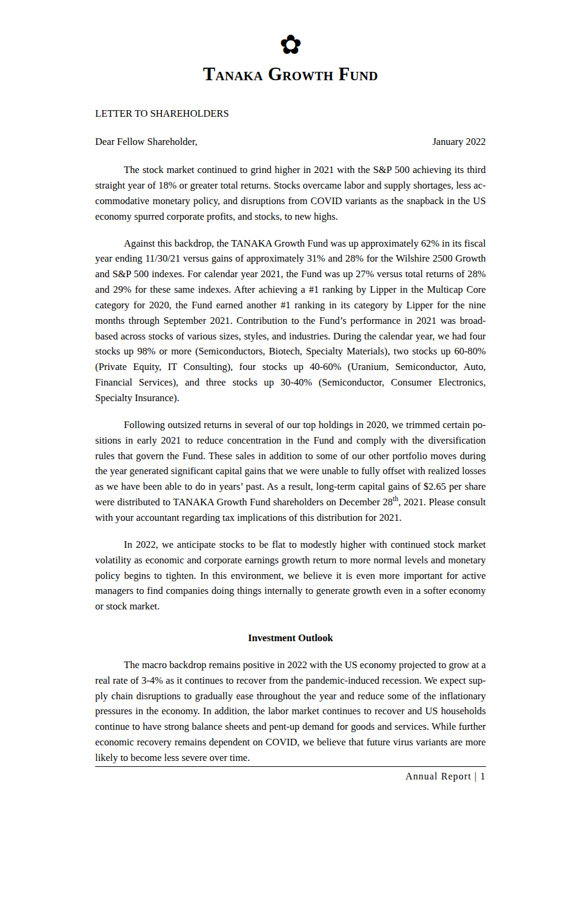✿
Tanaka Growth Fund
LETTER TO SHAREHOLDERS
Dear Fellow Shareholder, January 2022
The stock market continued to grind higher in 2021 with the S&P 500 achieving its third straight year of 18% or greater total returns. Stocks overcame labor and supply shortages, less accommodative monetary policy, and disruptions from COVID variants as the snapback in the US economy spurred corporate profits, and stocks, to new highs.
Against this backdrop, the TANAKA Growth Fund was up approximately 62% in its fiscal year ending 11/30/21 versus gains of approximately 31% and 28% for the Wilshire 2500 Growth and S&P 500 indexes. For calendar year 2021, the Fund was up 27% versus total returns of 28% and 29% for these same indexes. After achieving a #1 ranking by Lipper in the Multicap Core category for 2020, the Fund earned another #1 ranking in its category by Lipper for the nine months through September 2021. Contribution to the Fund’s performance in 2021 was broad-based across stocks of various sizes, styles, and industries. During the calendar year, we had four stocks up 98% or more (Semiconductors, Biotech, Specialty Materials), two stocks up 60-80% (Private Equity, IT Consulting), four stocks up 40-60% (Uranium, Semiconductor, Auto, Financial Services), and three stocks up 30-40% (Semiconductor, Consumer Electronics, Specialty Insurance).
Following outsized returns in several of our top holdings in 2020, we trimmed certain positions in early 2021 to reduce concentration in the Fund and comply with the diversification rules that govern the Fund. These sales in addition to some of our other portfolio moves during the year generated significant capital gains that we were unable to fully offset with realized losses as we have been able to do in years’ past. As a result, long-term capital gains of $2.65 per share were distributed to TANAKA Growth Fund shareholders on December 28th, 2021. Please consult with your accountant regarding tax implications of this distribution for 2021.
In 2022, we anticipate stocks to be flat to modestly higher with continued stock market volatility as economic and corporate earnings growth return to more normal levels and monetary policy begins to tighten. In this environment, we believe it is even more important for active managers to find companies doing things internally to generate growth even in a softer economy or stock market.
Investment Outlook
The macro backdrop remains positive in 2022 with the US economy projected to grow at a real rate of 3-4% as it continues to recover from the pandemic-induced recession. We expect supply chain disruptions to gradually ease throughout the year and reduce some of the inflationary pressures in the economy. In addition, the labor market continues to recover and US households continue to have strong balance sheets and pent-up demand for goods and services. While further economic recovery remains dependent on COVID, we believe that future virus variants are more likely to become less severe over time.
Annual Report | 1